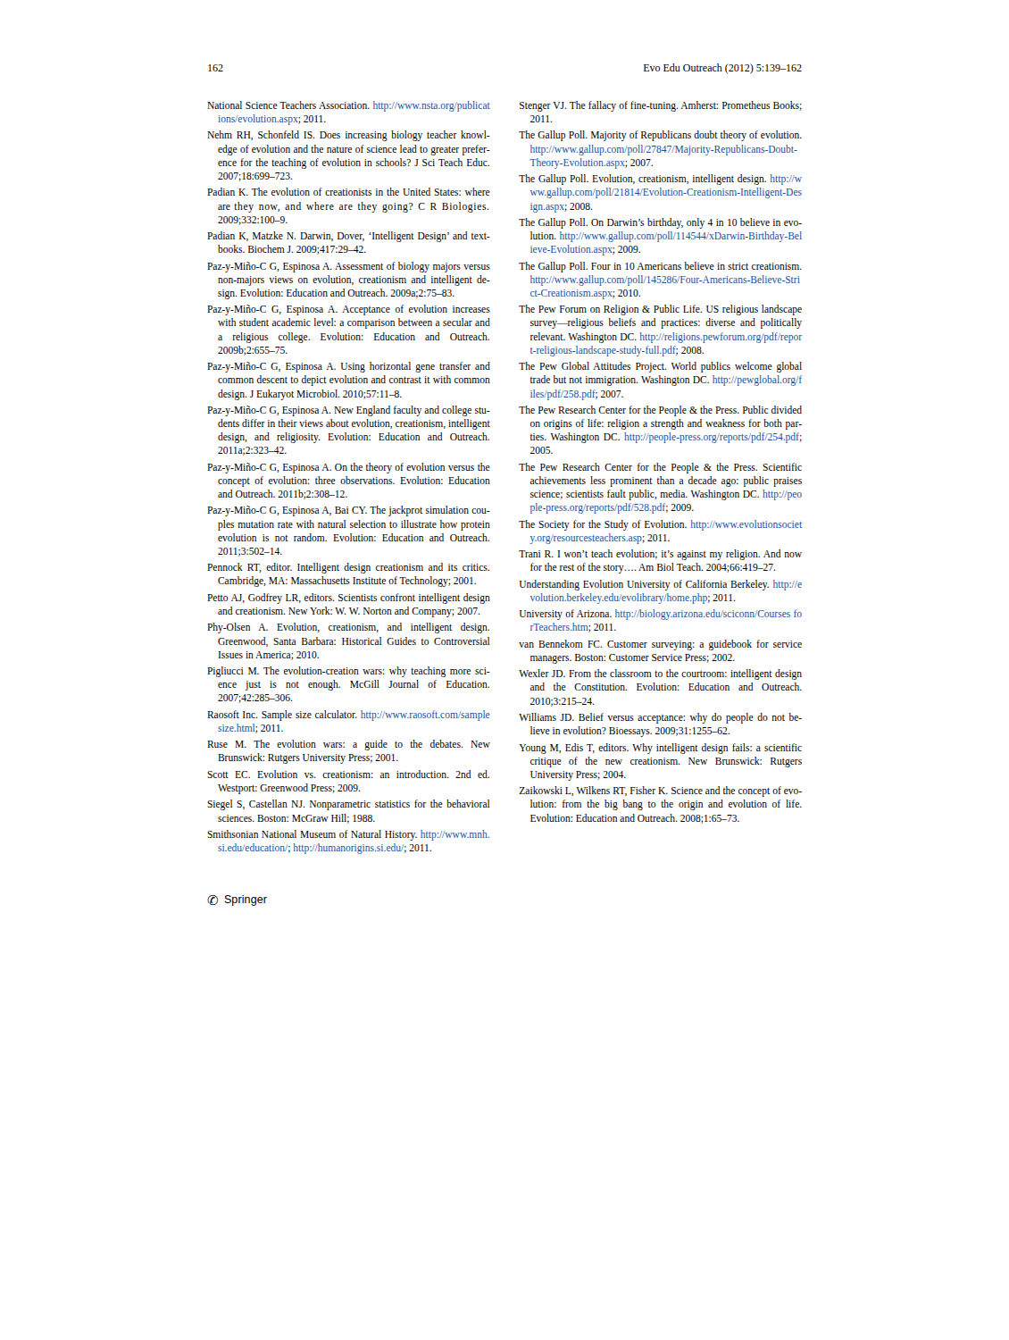162
Evo Edu Outreach (2012) 5:139–162
National Science Teachers Association. http://www.nsta.org/publications/evolution.aspx; 2011.
Nehm RH, Schonfeld IS. Does increasing biology teacher knowledge of evolution and the nature of science lead to greater preference for the teaching of evolution in schools? J Sci Teach Educ. 2007;18:699–723.
Padian K. The evolution of creationists in the United States: where are they now, and where are they going? C R Biologies. 2009;332:100–9.
Padian K, Matzke N. Darwin, Dover, ‘Intelligent Design’ and textbooks. Biochem J. 2009;417:29–42.
Paz-y-Miño-C G, Espinosa A. Assessment of biology majors versus non-majors views on evolution, creationism and intelligent design. Evolution: Education and Outreach. 2009a;2:75–83.
Paz-y-Miño-C G, Espinosa A. Acceptance of evolution increases with student academic level: a comparison between a secular and a religious college. Evolution: Education and Outreach. 2009b;2:655–75.
Paz-y-Miño-C G, Espinosa A. Using horizontal gene transfer and common descent to depict evolution and contrast it with common design. J Eukaryot Microbiol. 2010;57:11–8.
Paz-y-Miño-C G, Espinosa A. New England faculty and college students differ in their views about evolution, creationism, intelligent design, and religiosity. Evolution: Education and Outreach. 2011a;2:323–42.
Paz-y-Miño-C G, Espinosa A. On the theory of evolution versus the concept of evolution: three observations. Evolution: Education and Outreach. 2011b;2:308–12.
Paz-y-Miño-C G, Espinosa A, Bai CY. The jackprot simulation couples mutation rate with natural selection to illustrate how protein evolution is not random. Evolution: Education and Outreach. 2011;3:502–14.
Pennock RT, editor. Intelligent design creationism and its critics. Cambridge, MA: Massachusetts Institute of Technology; 2001.
Petto AJ, Godfrey LR, editors. Scientists confront intelligent design and creationism. New York: W. W. Norton and Company; 2007.
Phy-Olsen A. Evolution, creationism, and intelligent design. Greenwood, Santa Barbara: Historical Guides to Controversial Issues in America; 2010.
Pigliucci M. The evolution-creation wars: why teaching more science just is not enough. McGill Journal of Education. 2007;42:285–306.
Raosoft Inc. Sample size calculator. http://www.raosoft.com/sample size.html; 2011.
Ruse M. The evolution wars: a guide to the debates. New Brunswick: Rutgers University Press; 2001.
Scott EC. Evolution vs. creationism: an introduction. 2nd ed. Westport: Greenwood Press; 2009.
Siegel S, Castellan NJ. Nonparametric statistics for the behavioral sciences. Boston: McGraw Hill; 1988.
Smithsonian National Museum of Natural History. http://www.mnh.si.edu/education/; http://humanorigins.si.edu/; 2011.
Stenger VJ. The fallacy of fine-tuning. Amherst: Prometheus Books; 2011.
The Gallup Poll. Majority of Republicans doubt theory of evolution. http://www.gallup.com/poll/27847/Majority-Republicans-Doubt-Theory-Evolution.aspx; 2007.
The Gallup Poll. Evolution, creationism, intelligent design. http://www.gallup.com/poll/21814/Evolution-Creationism-Intelligent-Design.aspx; 2008.
The Gallup Poll. On Darwin’s birthday, only 4 in 10 believe in evolution. http://www.gallup.com/poll/114544/xDarwin-Birthday-Believe-Evolution.aspx; 2009.
The Gallup Poll. Four in 10 Americans believe in strict creationism. http://www.gallup.com/poll/145286/Four-Americans-Believe-Strict-Creationism.aspx; 2010.
The Pew Forum on Religion & Public Life. US religious landscape survey—religious beliefs and practices: diverse and politically relevant. Washington DC. http://religions.pewforum.org/pdf/report-religious-landscape-study-full.pdf; 2008.
The Pew Global Attitudes Project. World publics welcome global trade but not immigration. Washington DC. http://pewglobal.org/files/pdf/258.pdf; 2007.
The Pew Research Center for the People & the Press. Public divided on origins of life: religion a strength and weakness for both parties. Washington DC. http://people-press.org/reports/pdf/254.pdf; 2005.
The Pew Research Center for the People & the Press. Scientific achievements less prominent than a decade ago: public praises science; scientists fault public, media. Washington DC. http://people-press.org/reports/pdf/528.pdf; 2009.
The Society for the Study of Evolution. http://www.evolutionsociety.org/resourcesteachers.asp; 2011.
Trani R. I won’t teach evolution; it’s against my religion. And now for the rest of the story…. Am Biol Teach. 2004;66:419–27.
Understanding Evolution University of California Berkeley. http://evolution.berkeley.edu/evolibrary/home.php; 2011.
University of Arizona. http://biology.arizona.edu/sciconn/Courses forTeachers.htm; 2011.
van Bennekom FC. Customer surveying: a guidebook for service managers. Boston: Customer Service Press; 2002.
Wexler JD. From the classroom to the courtroom: intelligent design and the Constitution. Evolution: Education and Outreach. 2010;3:215–24.
Williams JD. Belief versus acceptance: why do people do not believe in evolution? Bioessays. 2009;31:1255–62.
Young M, Edis T, editors. Why intelligent design fails: a scientific critique of the new creationism. New Brunswick: Rutgers University Press; 2004.
Zaikowski L, Wilkens RT, Fisher K. Science and the concept of evolution: from the big bang to the origin and evolution of life. Evolution: Education and Outreach. 2008;1:65–73.
✆ Springer